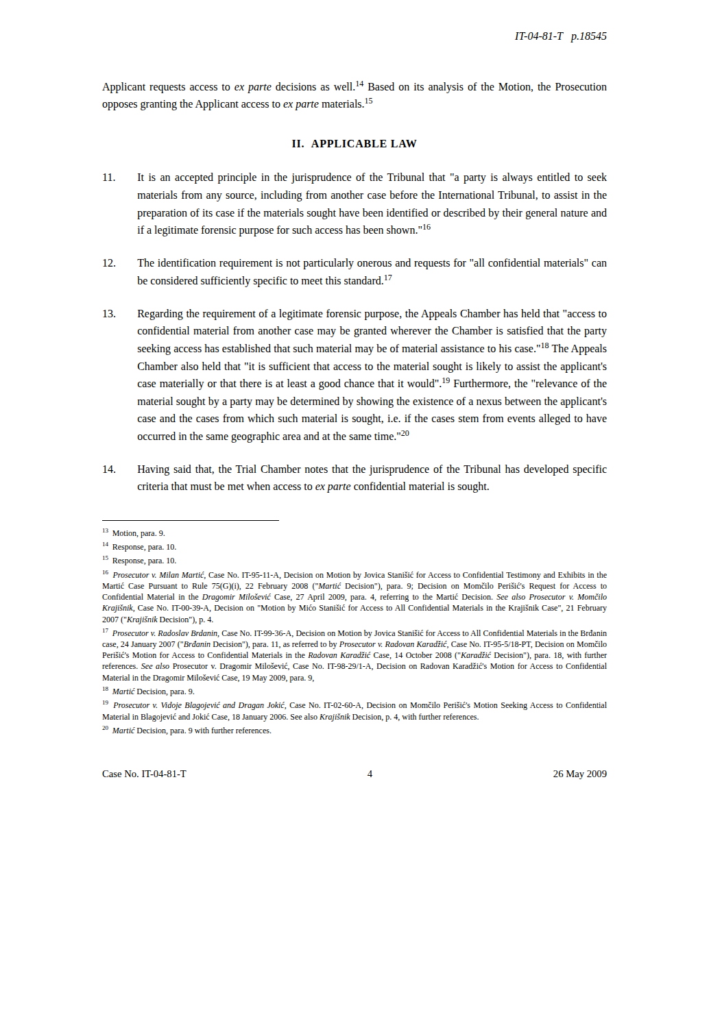IT-04-81-T p.18545
Applicant requests access to ex parte decisions as well.14 Based on its analysis of the Motion, the Prosecution opposes granting the Applicant access to ex parte materials.15
II. APPLICABLE LAW
11.
It is an accepted principle in the jurisprudence of the Tribunal that "a party is always entitled to seek materials from any source, including from another case before the International Tribunal, to assist in the preparation of its case if the materials sought have been identified or described by their general nature and if a legitimate forensic purpose for such access has been shown."16
12.
The identification requirement is not particularly onerous and requests for "all confidential materials" can be considered sufficiently specific to meet this standard.17
13.
Regarding the requirement of a legitimate forensic purpose, the Appeals Chamber has held that "access to confidential material from another case may be granted wherever the Chamber is satisfied that the party seeking access has established that such material may be of material assistance to his case."18 The Appeals Chamber also held that "it is sufficient that access to the material sought is likely to assist the applicant's case materially or that there is at least a good chance that it would".19 Furthermore, the "relevance of the material sought by a party may be determined by showing the existence of a nexus between the applicant's case and the cases from which such material is sought, i.e. if the cases stem from events alleged to have occurred in the same geographic area and at the same time."20
14.
Having said that, the Trial Chamber notes that the jurisprudence of the Tribunal has developed specific criteria that must be met when access to ex parte confidential material is sought.
13 Motion, para. 9.
14 Response, para. 10.
15 Response, para. 10.
16 Prosecutor v. Milan Martić, Case No. IT-95-11-A, Decision on Motion by Jovica Stanišić for Access to Confidential Testimony and Exhibits in the Martić Case Pursuant to Rule 75(G)(i), 22 February 2008 ("Martić Decision"), para. 9; Decision on Momčilo Perišić's Request for Access to Confidential Material in the Dragomir Milošević Case, 27 April 2009, para. 4, referring to the Martić Decision. See also Prosecutor v. Momčilo Krajišnik, Case No. IT-00-39-A, Decision on "Motion by Mićo Stanišić for Access to All Confidential Materials in the Krajišnik Case", 21 February 2007 ("Krajišnik Decision"), p. 4.
17 Prosecutor v. Radoslav Brdanin, Case No. IT-99-36-A, Decision on Motion by Jovica Stanišić for Access to All Confidential Materials in the Brđanin case, 24 January 2007 ("Brđanin Decision"), para. 11, as referred to by Prosecutor v. Radovan Karadžić, Case No. IT-95-5/18-PT, Decision on Momčilo Perišić's Motion for Access to Confidential Materials in the Radovan Karadžić Case, 14 October 2008 ("Karadžić Decision"), para. 18, with further references. See also Prosecutor v. Dragomir Milošević, Case No. IT-98-29/1-A, Decision on Radovan Karadžić's Motion for Access to Confidential Material in the Dragomir Milošević Case, 19 May 2009, para. 9,
18 Martić Decision, para. 9.
19 Prosecutor v. Vidoje Blagojević and Dragan Jokić, Case No. IT-02-60-A, Decision on Momčilo Perišić's Motion Seeking Access to Confidential Material in Blagojević and Jokić Case, 18 January 2006. See also Krajišnik Decision, p. 4, with further references.
20 Martić Decision, para. 9 with further references.
Case No. IT-04-81-T
4
26 May 2009